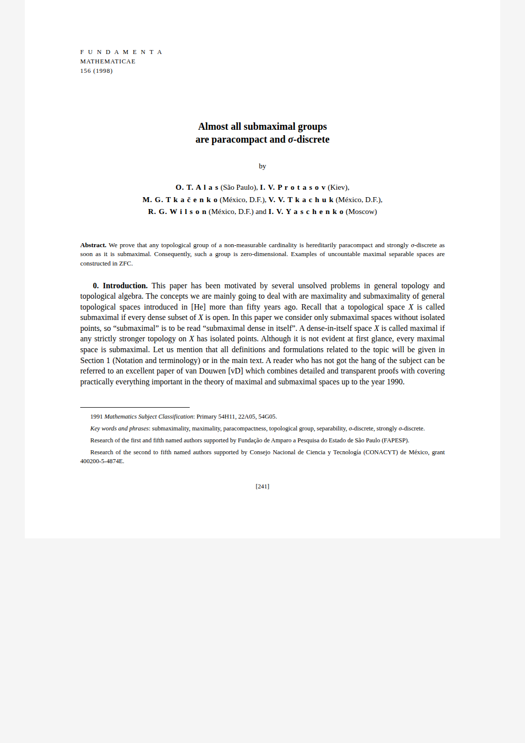F U N D A M E N T A
MATHEMATICAE
156 (1998)
Almost all submaximal groups
are paracompact and σ-discrete
by
O. T. A l a s (São Paulo), I. V. P r o t a s o v (Kiev),
M. G. T k a č e n k o (México, D.F.), V. V. T k a c h u k (México, D.F.),
R. G. W i l s o n (México, D.F.) and I. V. Y a s c h e n k o (Moscow)
Abstract. We prove that any topological group of a non-measurable cardinality is hereditarily paracompact and strongly σ-discrete as soon as it is submaximal. Consequently, such a group is zero-dimensional. Examples of uncountable maximal separable spaces are constructed in ZFC.
0. Introduction. This paper has been motivated by several unsolved problems in general topology and topological algebra. The concepts we are mainly going to deal with are maximality and submaximality of general topological spaces introduced in [He] more than fifty years ago. Recall that a topological space X is called submaximal if every dense subset of X is open. In this paper we consider only submaximal spaces without isolated points, so “submaximal” is to be read “submaximal dense in itself”. A dense-in-itself space X is called maximal if any strictly stronger topology on X has isolated points. Although it is not evident at first glance, every maximal space is submaximal. Let us mention that all definitions and formulations related to the topic will be given in Section 1 (Notation and terminology) or in the main text. A reader who has not got the hang of the subject can be referred to an excellent paper of van Douwen [vD] which combines detailed and transparent proofs with covering practically everything important in the theory of maximal and submaximal spaces up to the year 1990.
1991 Mathematics Subject Classification: Primary 54H11, 22A05, 54G05.
Key words and phrases: submaximality, maximality, paracompactness, topological group, separability, σ-discrete, strongly σ-discrete.
Research of the first and fifth named authors supported by Fundação de Amparo a Pesquisa do Estado de São Paulo (FAPESP).
Research of the second to fifth named authors supported by Consejo Nacional de Ciencia y Tecnología (CONACYT) de México, grant 400200-5-4874E.
[241]